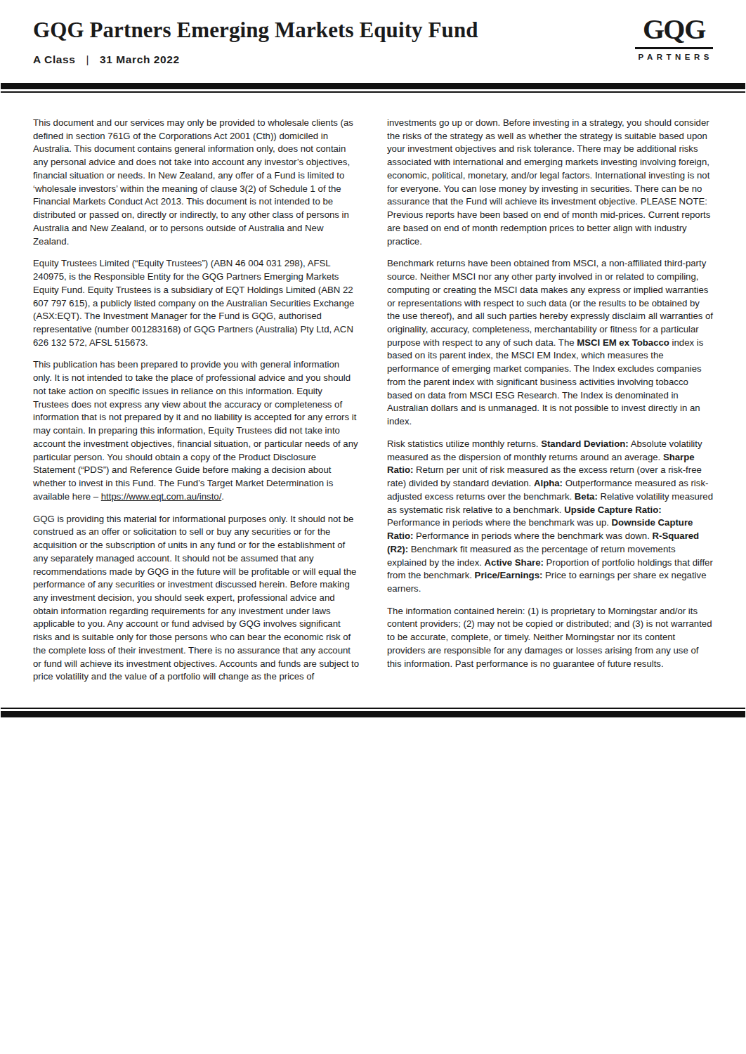GQG Partners Emerging Markets Equity Fund
A Class | 31 March 2022
GQG
PARTNERS
This document and our services may only be provided to wholesale clients (as defined in section 761G of the Corporations Act 2001 (Cth)) domiciled in Australia. This document contains general information only, does not contain any personal advice and does not take into account any investor’s objectives, financial situation or needs. In New Zealand, any offer of a Fund is limited to ‘wholesale investors’ within the meaning of clause 3(2) of Schedule 1 of the Financial Markets Conduct Act 2013. This document is not intended to be distributed or passed on, directly or indirectly, to any other class of persons in Australia and New Zealand, or to persons outside of Australia and New Zealand.
Equity Trustees Limited (“Equity Trustees”) (ABN 46 004 031 298), AFSL 240975, is the Responsible Entity for the GQG Partners Emerging Markets Equity Fund. Equity Trustees is a subsidiary of EQT Holdings Limited (ABN 22 607 797 615), a publicly listed company on the Australian Securities Exchange (ASX:EQT). The Investment Manager for the Fund is GQG, authorised representative (number 001283168) of GQG Partners (Australia) Pty Ltd, ACN 626 132 572, AFSL 515673.
This publication has been prepared to provide you with general information only. It is not intended to take the place of professional advice and you should not take action on specific issues in reliance on this information. Equity Trustees does not express any view about the accuracy or completeness of information that is not prepared by it and no liability is accepted for any errors it may contain. In preparing this information, Equity Trustees did not take into account the investment objectives, financial situation, or particular needs of any particular person. You should obtain a copy of the Product Disclosure Statement (“PDS”) and Reference Guide before making a decision about whether to invest in this Fund. The Fund’s Target Market Determination is available here – https://www.eqt.com.au/insto/.
GQG is providing this material for informational purposes only. It should not be construed as an offer or solicitation to sell or buy any securities or for the acquisition or the subscription of units in any fund or for the establishment of any separately managed account. It should not be assumed that any recommendations made by GQG in the future will be profitable or will equal the performance of any securities or investment discussed herein. Before making any investment decision, you should seek expert, professional advice and obtain information regarding requirements for any investment under laws applicable to you. Any account or fund advised by GQG involves significant risks and is suitable only for those persons who can bear the economic risk of the complete loss of their investment. There is no assurance that any account or fund will achieve its investment objectives. Accounts and funds are subject to price volatility and the value of a portfolio will change as the prices of investments go up or down. Before investing in a strategy, you should consider the risks of the strategy as well as whether the strategy is suitable based upon your investment objectives and risk tolerance. There may be additional risks associated with international and emerging markets investing involving foreign, economic, political, monetary, and/or legal factors. International investing is not for everyone. You can lose money by investing in securities. There can be no assurance that the Fund will achieve its investment objective. PLEASE NOTE: Previous reports have been based on end of month mid-prices. Current reports are based on end of month redemption prices to better align with industry practice.
Benchmark returns have been obtained from MSCI, a non-affiliated third-party source. Neither MSCI nor any other party involved in or related to compiling, computing or creating the MSCI data makes any express or implied warranties or representations with respect to such data (or the results to be obtained by the use thereof), and all such parties hereby expressly disclaim all warranties of originality, accuracy, completeness, merchantability or fitness for a particular purpose with respect to any of such data. The MSCI EM ex Tobacco index is based on its parent index, the MSCI EM Index, which measures the performance of emerging market companies. The Index excludes companies from the parent index with significant business activities involving tobacco based on data from MSCI ESG Research. The Index is denominated in Australian dollars and is unmanaged. It is not possible to invest directly in an index.
Risk statistics utilize monthly returns. Standard Deviation: Absolute volatility measured as the dispersion of monthly returns around an average. Sharpe Ratio: Return per unit of risk measured as the excess return (over a risk-free rate) divided by standard deviation. Alpha: Outperformance measured as risk-adjusted excess returns over the benchmark. Beta: Relative volatility measured as systematic risk relative to a benchmark. Upside Capture Ratio: Performance in periods where the benchmark was up. Downside Capture Ratio: Performance in periods where the benchmark was down. R-Squared (R2): Benchmark fit measured as the percentage of return movements explained by the index. Active Share: Proportion of portfolio holdings that differ from the benchmark. Price/Earnings: Price to earnings per share ex negative earners.
The information contained herein: (1) is proprietary to Morningstar and/or its content providers; (2) may not be copied or distributed; and (3) is not warranted to be accurate, complete, or timely. Neither Morningstar nor its content providers are responsible for any damages or losses arising from any use of this information. Past performance is no guarantee of future results.